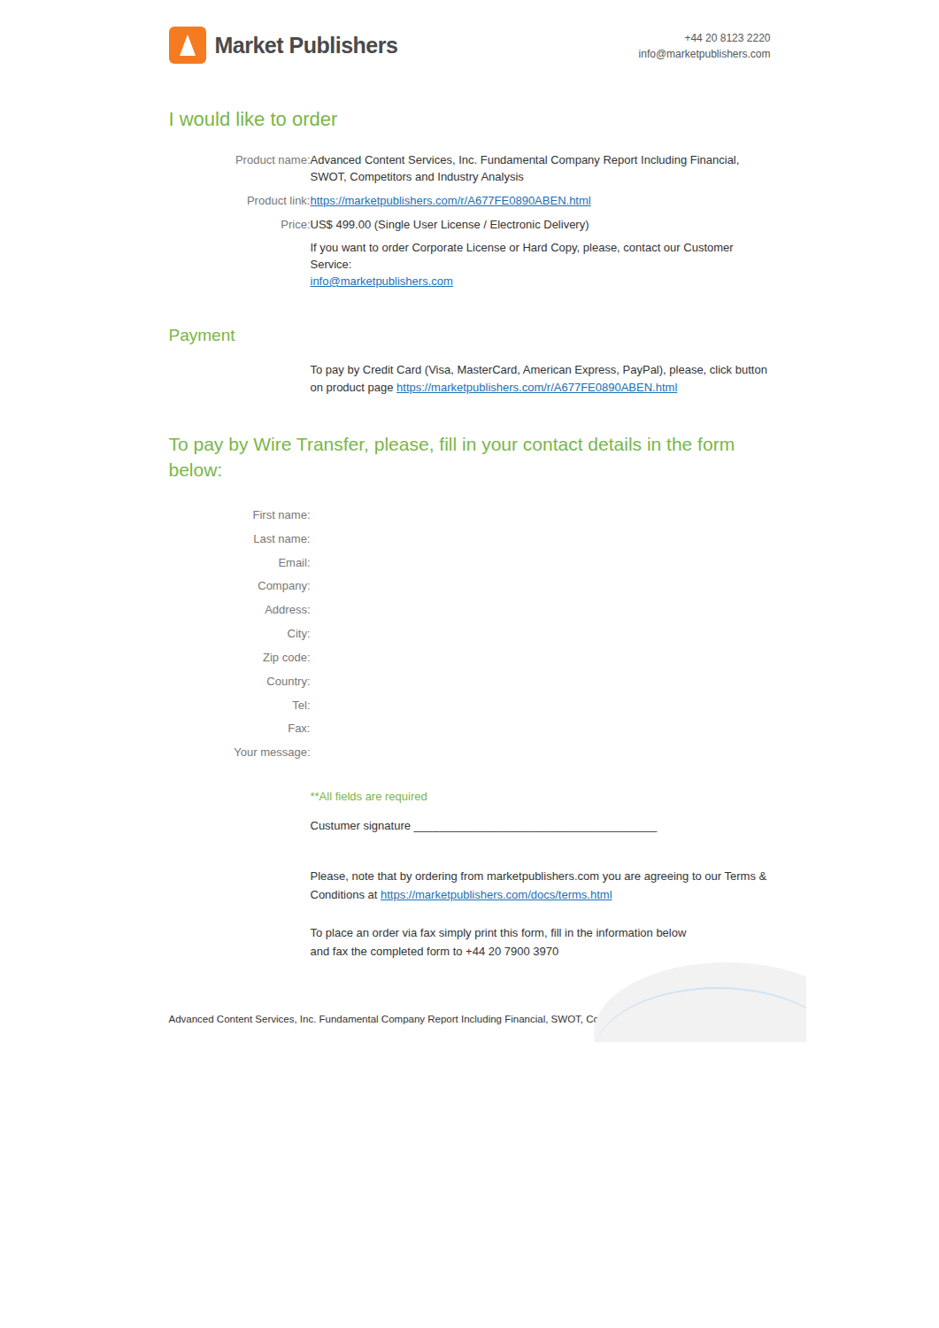Market Publishers
+44 20 8123 2220
info@marketpublishers.com
I would like to order
| Product name: | Advanced Content Services, Inc. Fundamental Company Report Including Financial, SWOT, Competitors and Industry Analysis |
| Product link: | https://marketpublishers.com/r/A677FE0890ABEN.html |
| Price: | US$ 499.00 (Single User License / Electronic Delivery) |
| | If you want to order Corporate License or Hard Copy, please, contact our Customer Service: info@marketpublishers.com |
Payment
To pay by Credit Card (Visa, MasterCard, American Express, PayPal), please, click button on product page https://marketpublishers.com/r/A677FE0890ABEN.html
To pay by Wire Transfer, please, fill in your contact details in the form below:
| First name: | |
| Last name: | |
| Email: | |
| Company: | |
| Address: | |
| City: | |
| Zip code: | |
| Country: | |
| Tel: | |
| Fax: | |
| Your message: | |
**All fields are required
Custumer signature ______________________________________
Please, note that by ordering from marketpublishers.com you are agreeing to our Terms & Conditions at https://marketpublishers.com/docs/terms.html
To place an order via fax simply print this form, fill in the information below
and fax the completed form to +44 20 7900 3970
Advanced Content Services, Inc. Fundamental Company Report Including Financial, SWOT, Competitors and Industry...